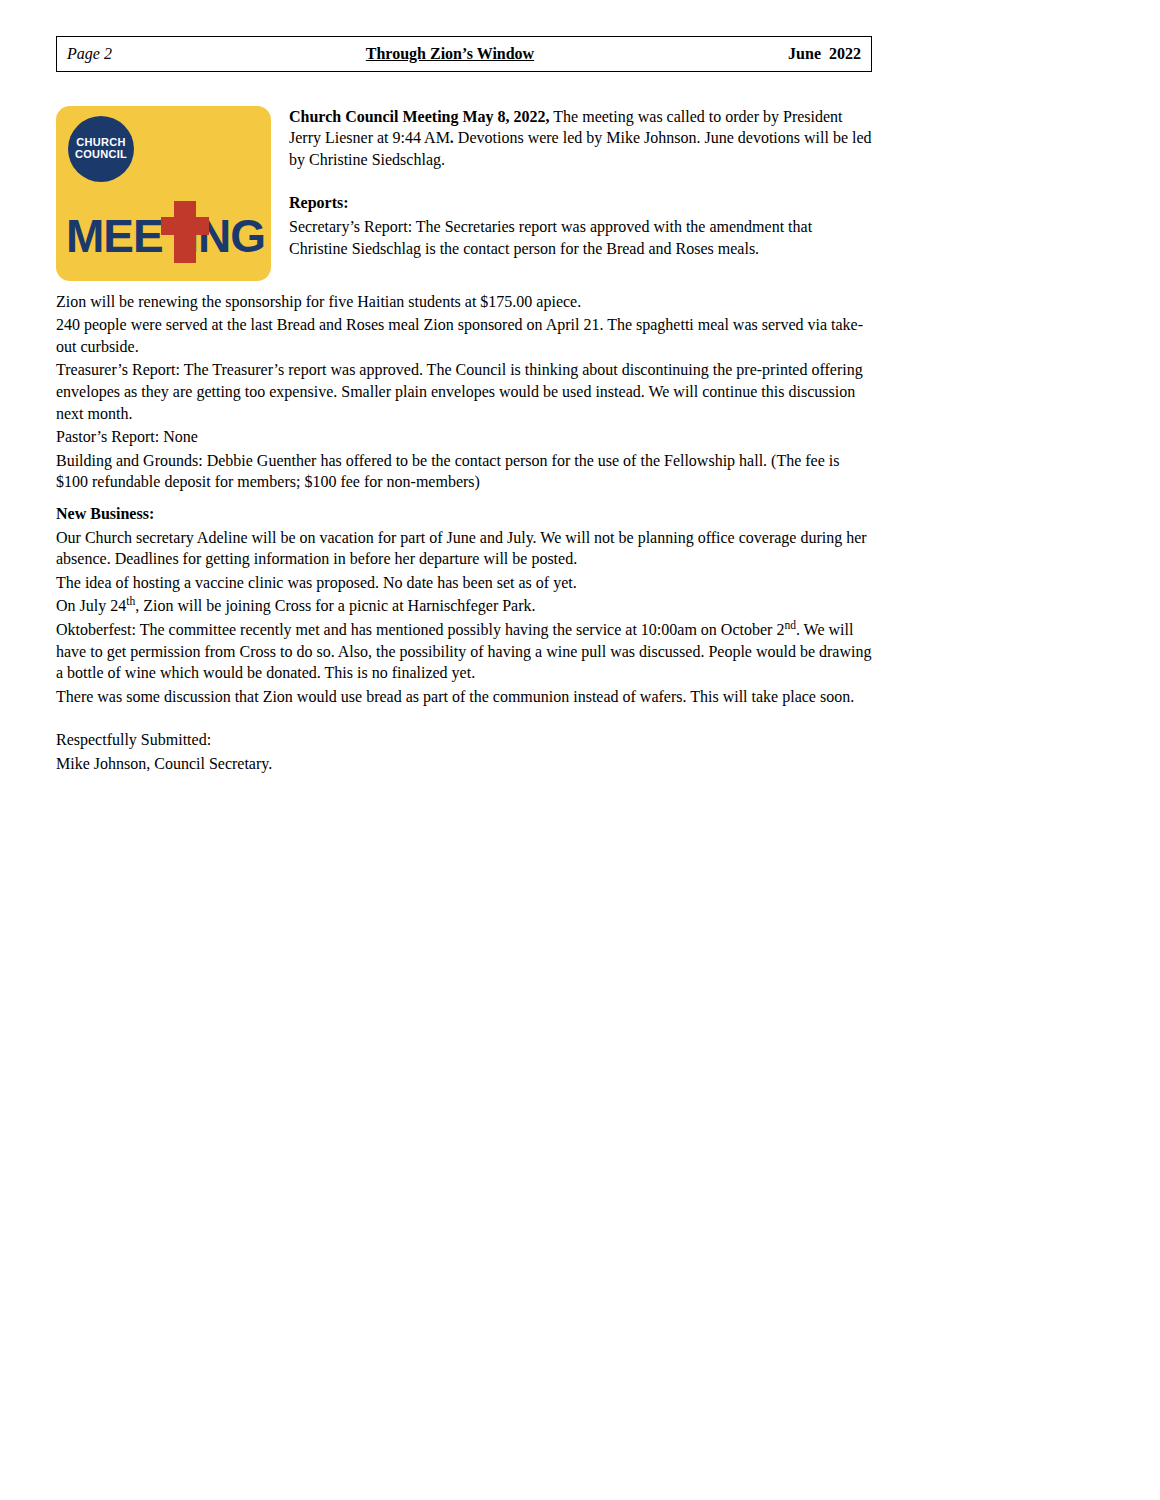Page 2 Through Zion’s Window June 2022
CHURCH
COUNCIL
MEE ING
Church Council Meeting May 8, 2022, The meeting was called to order by President Jerry Liesner at 9:44 AM. Devotions were led by Mike Johnson. June devotions will be led by Christine Siedschlag.
Reports:
Secretary’s Report: The Secretaries report was approved with the amendment that Christine Siedschlag is the contact person for the Bread and Roses meals.
Zion will be renewing the sponsorship for five Haitian students at $175.00 apiece.
240 people were served at the last Bread and Roses meal Zion sponsored on April 21. The spaghetti meal was served via take-out curbside.
Treasurer’s Report: The Treasurer’s report was approved. The Council is thinking about discontinuing the pre-printed offering envelopes as they are getting too expensive. Smaller plain envelopes would be used instead. We will continue this discussion next month.
Pastor’s Report: None
Building and Grounds: Debbie Guenther has offered to be the contact person for the use of the Fellowship hall. (The fee is $100 refundable deposit for members; $100 fee for non-members)
New Business:
Our Church secretary Adeline will be on vacation for part of June and July. We will not be planning office coverage during her absence. Deadlines for getting information in before her departure will be posted.
The idea of hosting a vaccine clinic was proposed. No date has been set as of yet.
On July 24th, Zion will be joining Cross for a picnic at Harnischfeger Park.
Oktoberfest: The committee recently met and has mentioned possibly having the service at 10:00am on October 2nd. We will have to get permission from Cross to do so. Also, the possibility of having a wine pull was discussed. People would be drawing a bottle of wine which would be donated. This is no finalized yet.
There was some discussion that Zion would use bread as part of the communion instead of wafers. This will take place soon.
Respectfully Submitted:
Mike Johnson, Council Secretary.